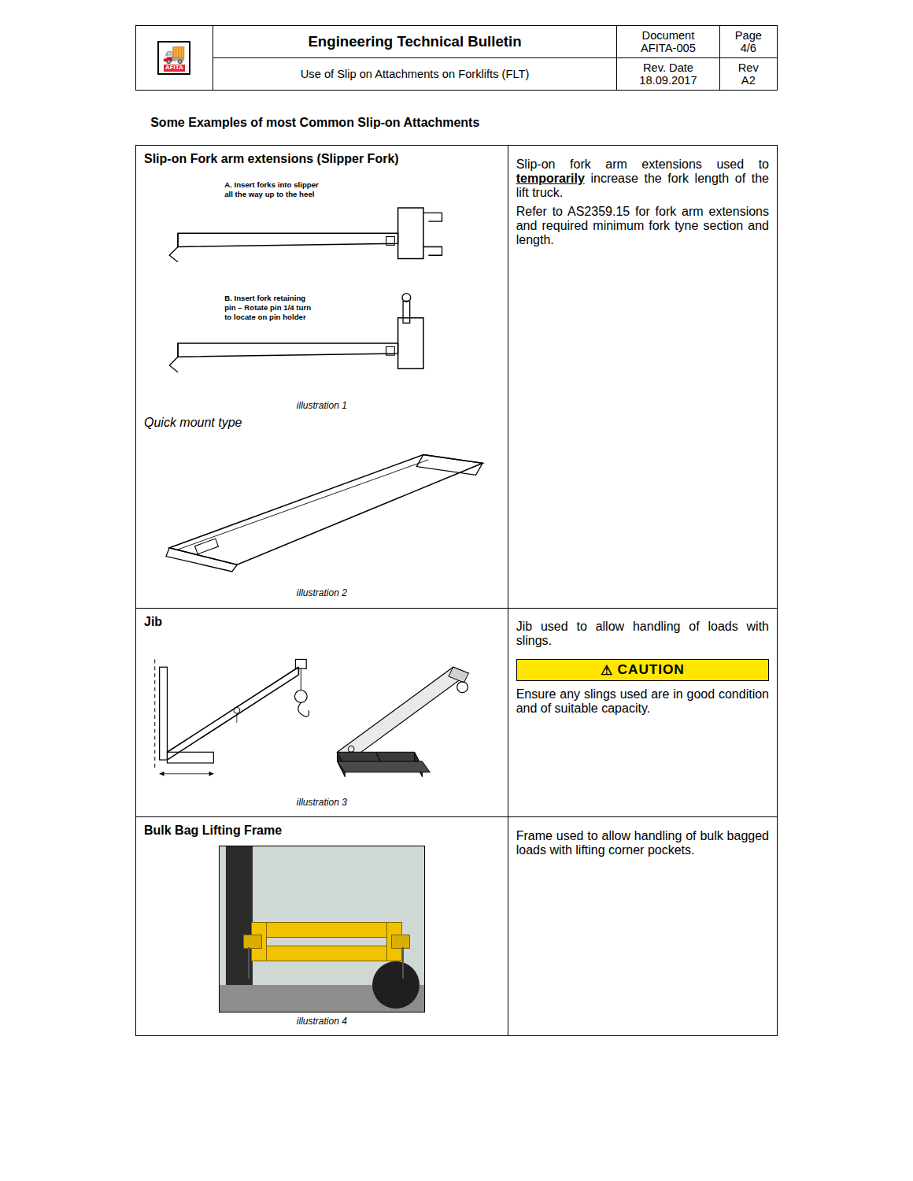| 🚚 AFITA | Engineering Technical Bulletin | Document AFITA-005 | Page 4/6 |
| Use of Slip on Attachments on Forklifts (FLT) | Rev. Date 18.09.2017 | Rev A2 |
Some Examples of most Common Slip-on Attachments
| Slip-on Fork arm extensions (Slipper Fork) A. Insert forks into slipper all the way up to the heel B. Insert fork retaining pin – Rotate pin 1/4 turn to locate on pin holder illustration 1 Quick mount type illustration 2 | Slip-on fork arm extensions used to temporarily increase the fork length of the lift truck. Refer to AS2359.15 for fork arm extensions and required minimum fork tyne section and length. |
| Jib illustration 3 | Jib used to allow handling of loads with slings. ⚠ CAUTION Ensure any slings used are in good condition and of suitable capacity. |
| Bulk Bag Lifting Frame illustration 4 | Frame used to allow handling of bulk bagged loads with lifting corner pockets. |